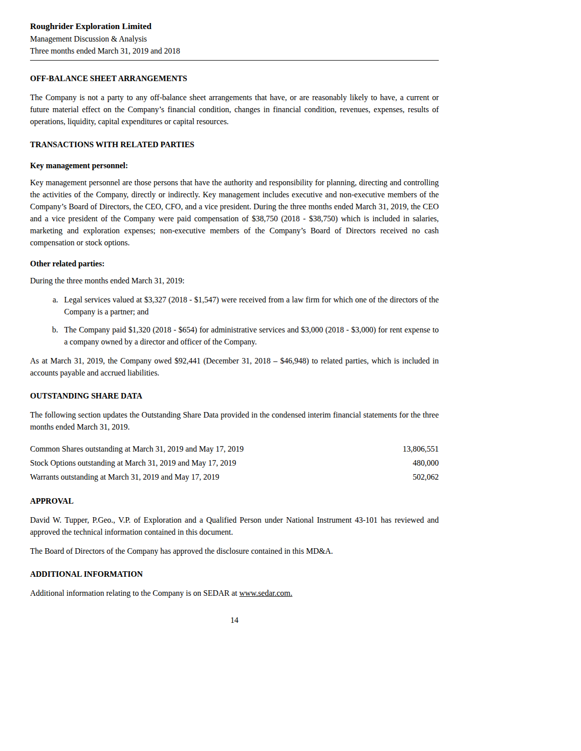Roughrider Exploration Limited
Management Discussion & Analysis
Three months ended March 31, 2019 and 2018
Off-Balance Sheet Arrangements
The Company is not a party to any off-balance sheet arrangements that have, or are reasonably likely to have, a current or future material effect on the Company’s financial condition, changes in financial condition, revenues, expenses, results of operations, liquidity, capital expenditures or capital resources.
Transactions with Related Parties
Key management personnel:
Key management personnel are those persons that have the authority and responsibility for planning, directing and controlling the activities of the Company, directly or indirectly. Key management includes executive and non-executive members of the Company’s Board of Directors, the CEO, CFO, and a vice president. During the three months ended March 31, 2019, the CEO and a vice president of the Company were paid compensation of $38,750 (2018 - $38,750) which is included in salaries, marketing and exploration expenses; non-executive members of the Company’s Board of Directors received no cash compensation or stock options.
Other related parties:
During the three months ended March 31, 2019:
Legal services valued at $3,327 (2018 - $1,547) were received from a law firm for which one of the directors of the Company is a partner; and
The Company paid $1,320 (2018 - $654) for administrative services and $3,000 (2018 - $3,000) for rent expense to a company owned by a director and officer of the Company.
As at March 31, 2019, the Company owed $92,441 (December 31, 2018 – $46,948) to related parties, which is included in accounts payable and accrued liabilities.
Outstanding Share Data
The following section updates the Outstanding Share Data provided in the condensed interim financial statements for the three months ended March 31, 2019.
| Common Shares outstanding at March 31, 2019 and May 17, 2019 | 13,806,551 |
| Stock Options outstanding at March 31, 2019 and May 17, 2019 | 480,000 |
| Warrants outstanding at March 31, 2019 and May 17, 2019 | 502,062 |
Approval
David W. Tupper, P.Geo., V.P. of Exploration and a Qualified Person under National Instrument 43-101 has reviewed and approved the technical information contained in this document.
The Board of Directors of the Company has approved the disclosure contained in this MD&A.
Additional Information
Additional information relating to the Company is on SEDAR at www.sedar.com.
14